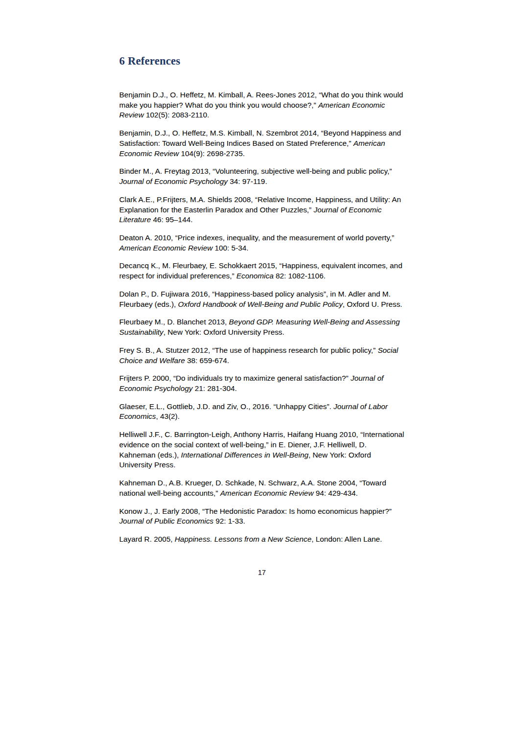6 References
Benjamin D.J., O. Heffetz, M. Kimball, A. Rees-Jones 2012, “What do you think would make you happier? What do you think you would choose?,” American Economic Review 102(5): 2083-2110.
Benjamin, D.J., O. Heffetz, M.S. Kimball, N. Szembrot 2014, “Beyond Happiness and Satisfaction: Toward Well-Being Indices Based on Stated Preference,” American Economic Review 104(9): 2698-2735.
Binder M., A. Freytag 2013, “Volunteering, subjective well-being and public policy,” Journal of Economic Psychology 34: 97-119.
Clark A.E., P.Frijters, M.A. Shields 2008, “Relative Income, Happiness, and Utility: An Explanation for the Easterlin Paradox and Other Puzzles,” Journal of Economic Literature 46: 95–144.
Deaton A. 2010, “Price indexes, inequality, and the measurement of world poverty,” American Economic Review 100: 5-34.
Decancq K., M. Fleurbaey, E. Schokkaert 2015, “Happiness, equivalent incomes, and respect for individual preferences,” Economica 82: 1082-1106.
Dolan P., D. Fujiwara 2016, “Happiness-based policy analysis”, in M. Adler and M. Fleurbaey (eds.), Oxford Handbook of Well-Being and Public Policy, Oxford U. Press.
Fleurbaey M., D. Blanchet 2013, Beyond GDP. Measuring Well-Being and Assessing Sustainability, New York: Oxford University Press.
Frey S. B., A. Stutzer 2012, “The use of happiness research for public policy,” Social Choice and Welfare 38: 659-674.
Frijters P. 2000, “Do individuals try to maximize general satisfaction?” Journal of Economic Psychology 21: 281-304.
Glaeser, E.L., Gottlieb, J.D. and Ziv, O., 2016. “Unhappy Cities”. Journal of Labor Economics, 43(2).
Helliwell J.F., C. Barrington-Leigh, Anthony Harris, Haifang Huang 2010, “International evidence on the social context of well-being,” in E. Diener, J.F. Helliwell, D. Kahneman (eds.), International Differences in Well-Being, New York: Oxford University Press.
Kahneman D., A.B. Krueger, D. Schkade, N. Schwarz, A.A. Stone 2004, “Toward national well-being accounts,” American Economic Review 94: 429-434.
Konow J., J. Early 2008, “The Hedonistic Paradox: Is homo economicus happier?” Journal of Public Economics 92: 1-33.
Layard R. 2005, Happiness. Lessons from a New Science, London: Allen Lane.
17